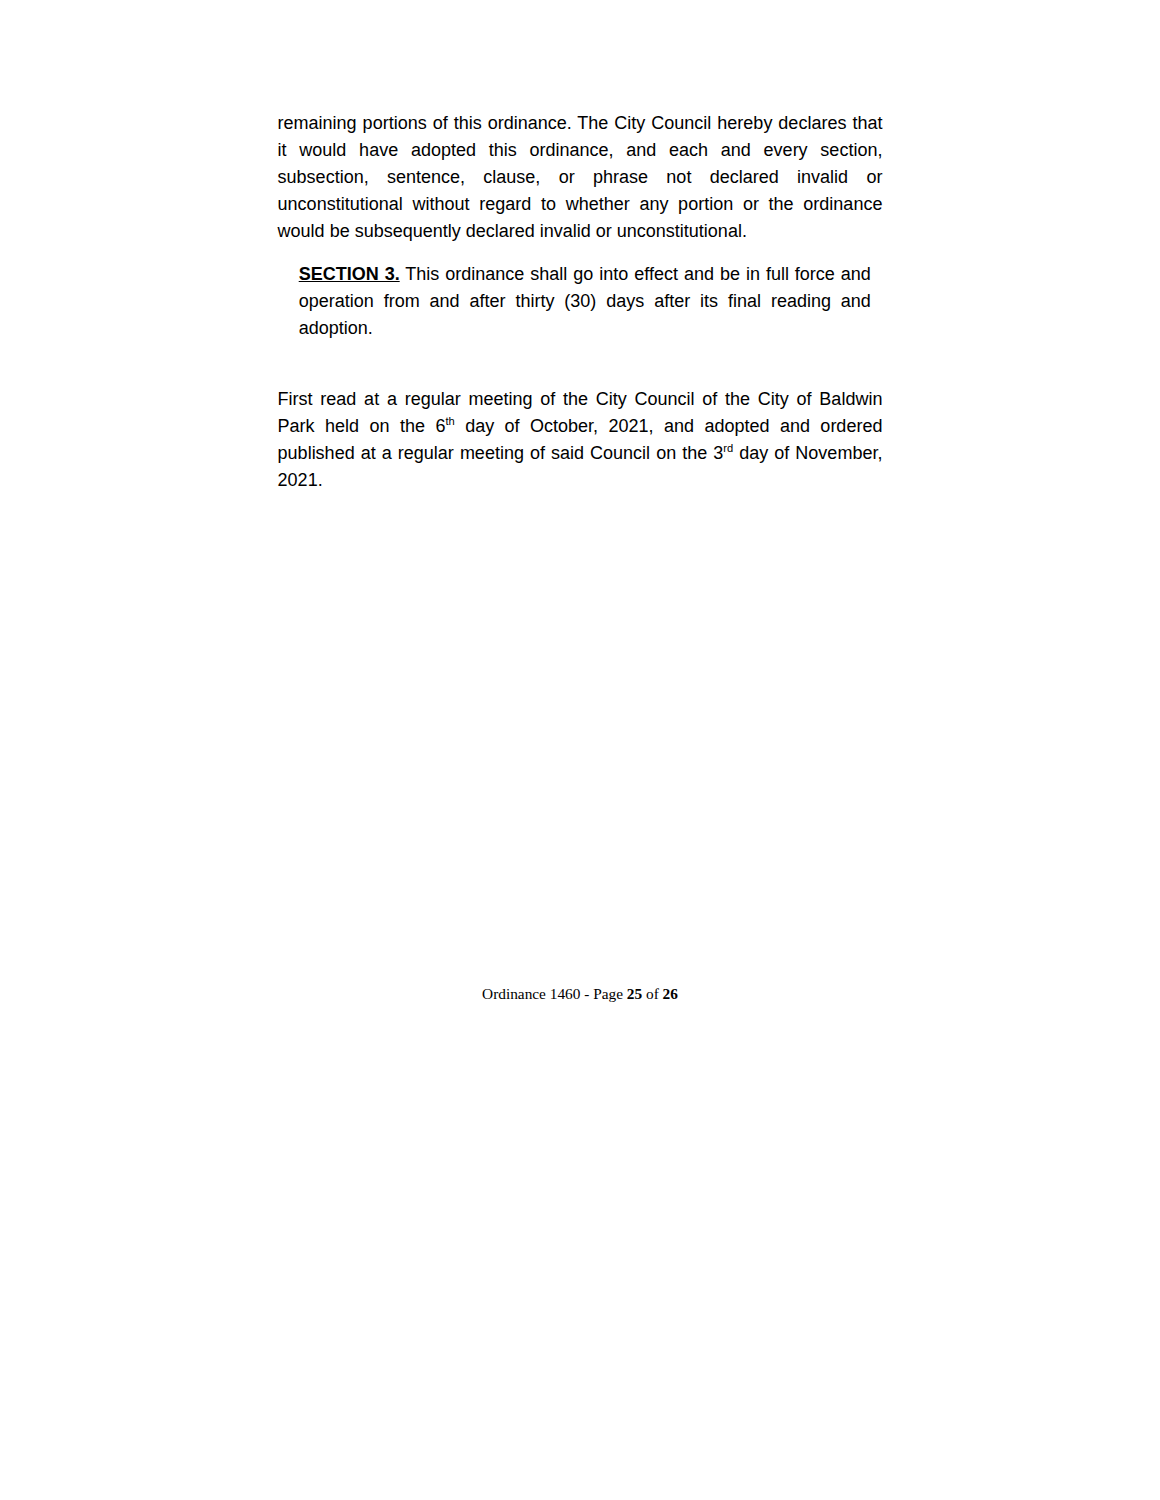remaining portions of this ordinance. The City Council hereby declares that it would have adopted this ordinance, and each and every section, subsection, sentence, clause, or phrase not declared invalid or unconstitutional without regard to whether any portion or the ordinance would be subsequently declared invalid or unconstitutional.
SECTION 3. This ordinance shall go into effect and be in full force and operation from and after thirty (30) days after its final reading and adoption.
First read at a regular meeting of the City Council of the City of Baldwin Park held on the 6th day of October, 2021, and adopted and ordered published at a regular meeting of said Council on the 3rd day of November, 2021.
Ordinance 1460 - Page 25 of 26